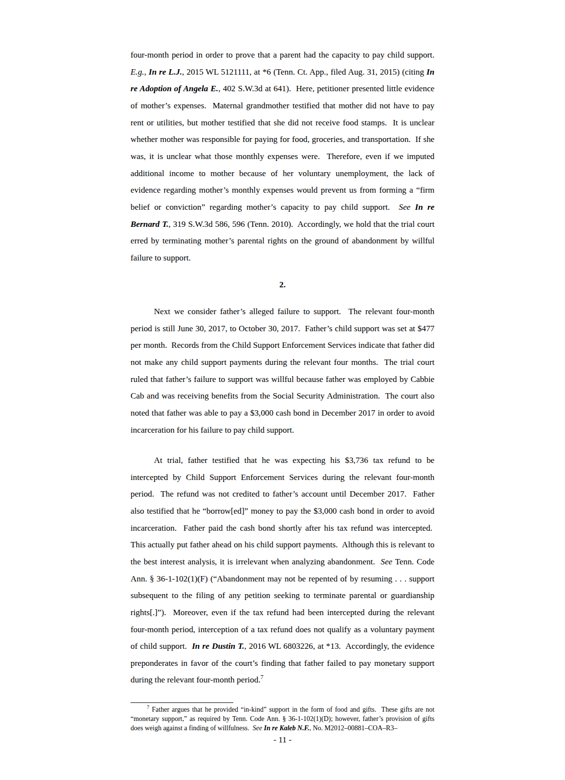four-month period in order to prove that a parent had the capacity to pay child support. E.g., In re L.J., 2015 WL 5121111, at *6 (Tenn. Ct. App., filed Aug. 31, 2015) (citing In re Adoption of Angela E., 402 S.W.3d at 641). Here, petitioner presented little evidence of mother’s expenses. Maternal grandmother testified that mother did not have to pay rent or utilities, but mother testified that she did not receive food stamps. It is unclear whether mother was responsible for paying for food, groceries, and transportation. If she was, it is unclear what those monthly expenses were. Therefore, even if we imputed additional income to mother because of her voluntary unemployment, the lack of evidence regarding mother’s monthly expenses would prevent us from forming a “firm belief or conviction” regarding mother’s capacity to pay child support. See In re Bernard T., 319 S.W.3d 586, 596 (Tenn. 2010). Accordingly, we hold that the trial court erred by terminating mother’s parental rights on the ground of abandonment by willful failure to support.
2.
Next we consider father’s alleged failure to support. The relevant four-month period is still June 30, 2017, to October 30, 2017. Father’s child support was set at $477 per month. Records from the Child Support Enforcement Services indicate that father did not make any child support payments during the relevant four months. The trial court ruled that father’s failure to support was willful because father was employed by Cabbie Cab and was receiving benefits from the Social Security Administration. The court also noted that father was able to pay a $3,000 cash bond in December 2017 in order to avoid incarceration for his failure to pay child support.
At trial, father testified that he was expecting his $3,736 tax refund to be intercepted by Child Support Enforcement Services during the relevant four-month period. The refund was not credited to father’s account until December 2017. Father also testified that he “borrow[ed]” money to pay the $3,000 cash bond in order to avoid incarceration. Father paid the cash bond shortly after his tax refund was intercepted. This actually put father ahead on his child support payments. Although this is relevant to the best interest analysis, it is irrelevant when analyzing abandonment. See Tenn. Code Ann. § 36-1-102(1)(F) (“Abandonment may not be repented of by resuming . . . support subsequent to the filing of any petition seeking to terminate parental or guardianship rights[.]”). Moreover, even if the tax refund had been intercepted during the relevant four-month period, interception of a tax refund does not qualify as a voluntary payment of child support. In re Dustin T., 2016 WL 6803226, at *13. Accordingly, the evidence preponderates in favor of the court’s finding that father failed to pay monetary support during the relevant four-month period.7
7 Father argues that he provided “in-kind” support in the form of food and gifts. These gifts are not “monetary support,” as required by Tenn. Code Ann. § 36-1-102(1)(D); however, father’s provision of gifts does weigh against a finding of willfulness. See In re Kaleb N.F., No. M2012–00881–COA–R3–
- 11 -